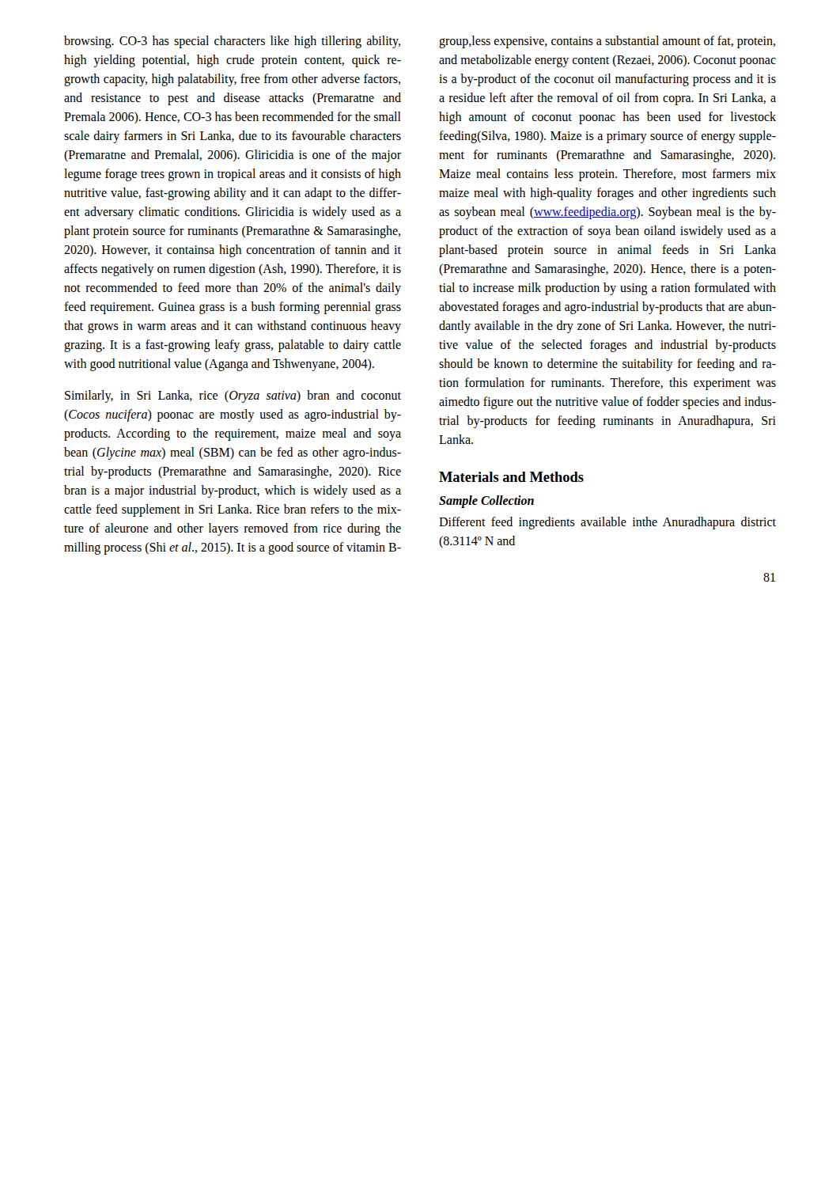browsing. CO-3 has special characters like high tillering ability, high yielding potential, high crude protein content, quick re-growth capacity, high palatability, free from other adverse factors, and resistance to pest and disease attacks (Premaratne and Premala 2006). Hence, CO-3 has been recommended for the small scale dairy farmers in Sri Lanka, due to its favourable characters (Premaratne and Premalal, 2006). Gliricidia is one of the major legume forage trees grown in tropical areas and it consists of high nutritive value, fast-growing ability and it can adapt to the different adversary climatic conditions. Gliricidia is widely used as a plant protein source for ruminants (Premarathne & Samarasinghe, 2020). However, it containsa high concentration of tannin and it affects negatively on rumen digestion (Ash, 1990). Therefore, it is not recommended to feed more than 20% of the animal's daily feed requirement. Guinea grass is a bush forming perennial grass that grows in warm areas and it can withstand continuous heavy grazing. It is a fast-growing leafy grass, palatable to dairy cattle with good nutritional value (Aganga and Tshwenyane, 2004).
Similarly, in Sri Lanka, rice (Oryza sativa) bran and coconut (Cocos nucifera) poonac are mostly used as agro-industrial by-products. According to the requirement, maize meal and soya bean (Glycine max) meal (SBM) can be fed as other agro-industrial by-products (Premarathne and Samarasinghe, 2020). Rice bran is a major industrial by-product, which is widely used as a cattle feed supplement in Sri Lanka. Rice bran refers to the mixture of aleurone and other layers removed from rice during the milling process (Shi et al., 2015). It is a good source of vitamin B-group,less expensive, contains a substantial amount of fat, protein, and metabolizable energy content (Rezaei, 2006). Coconut poonac is a by-product of the coconut oil manufacturing process and it is a residue left after the removal of oil from copra. In Sri Lanka, a high amount of coconut poonac has been used for livestock feeding(Silva, 1980). Maize is a primary source of energy supplement for ruminants (Premarathne and Samarasinghe, 2020). Maize meal contains less protein. Therefore, most farmers mix maize meal with high-quality forages and other ingredients such as soybean meal (www.feedipedia.org). Soybean meal is the by-product of the extraction of soya bean oiland iswidely used as a plant-based protein source in animal feeds in Sri Lanka (Premarathne and Samarasinghe, 2020). Hence, there is a potential to increase milk production by using a ration formulated with abovestated forages and agro-industrial by-products that are abundantly available in the dry zone of Sri Lanka. However, the nutritive value of the selected forages and industrial by-products should be known to determine the suitability for feeding and ration formulation for ruminants. Therefore, this experiment was aimedto figure out the nutritive value of fodder species and industrial by-products for feeding ruminants in Anuradhapura, Sri Lanka.
Materials and Methods
Sample Collection
Different feed ingredients available inthe Anuradhapura district (8.3114º N and
81